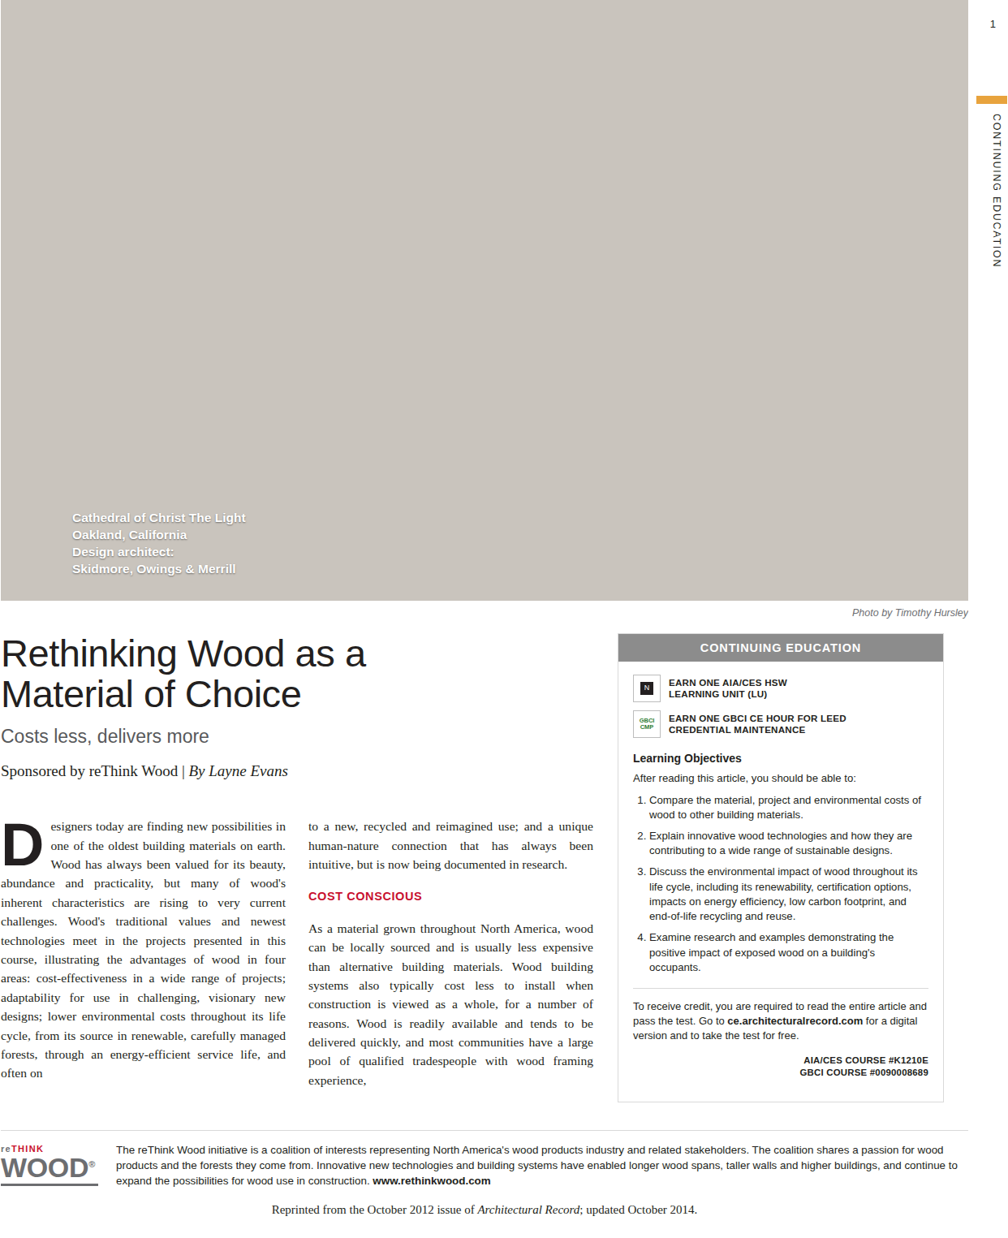1
CONTINUING EDUCATION
Cathedral of Christ The Light
Oakland, California
Design architect:
Skidmore, Owings & Merrill
Photo by Timothy Hursley
Rethinking Wood as a
Material of Choice
Costs less, delivers more
Sponsored by reThink Wood | By Layne Evans
Designers today are finding new possibilities in one of the oldest building materials on earth. Wood has always been valued for its beauty, abundance and practicality, but many of wood's inherent characteristics are rising to very current challenges. Wood's traditional values and newest technologies meet in the projects presented in this course, illustrating the advantages of wood in four areas: cost-effectiveness in a wide range of projects; adaptability for use in challenging, visionary new designs; lower environmental costs throughout its life cycle, from its source in renewable, carefully managed forests, through an energy-efficient service life, and often on
to a new, recycled and reimagined use; and a unique human-nature connection that has always been intuitive, but is now being documented in research.
COST CONSCIOUS
As a material grown throughout North America, wood can be locally sourced and is usually less expensive than alternative building materials. Wood building systems also typically cost less to install when construction is viewed as a whole, for a number of reasons. Wood is readily available and tends to be delivered quickly, and most communities have a large pool of qualified tradespeople with wood framing experience,
CONTINUING EDUCATION
N
EARN ONE AIA/CES HSW
LEARNING UNIT (LU)
GBCI
CMP
EARN ONE GBCI CE HOUR FOR LEED
CREDENTIAL MAINTENANCE
Learning Objectives
After reading this article, you should be able to:
Compare the material, project and environmental costs of wood to other building materials.
Explain innovative wood technologies and how they are contributing to a wide range of sustainable designs.
Discuss the environmental impact of wood throughout its life cycle, including its renewability, certification options, impacts on energy efficiency, low carbon footprint, and end-of-life recycling and reuse.
Examine research and examples demonstrating the positive impact of exposed wood on a building's occupants.
To receive credit, you are required to read the entire article and pass the test. Go to ce.architecturalrecord.com for a digital version and to take the test for free.
AIA/CES COURSE #K1210E
GBCI COURSE #0090008689
reTHINK
WOOD®
The reThink Wood initiative is a coalition of interests representing North America's wood products industry and related stakeholders. The coalition shares a passion for wood products and the forests they come from. Innovative new technologies and building systems have enabled longer wood spans, taller walls and higher buildings, and continue to expand the possibilities for wood use in construction. www.rethinkwood.com
Reprinted from the October 2012 issue of Architectural Record; updated October 2014.